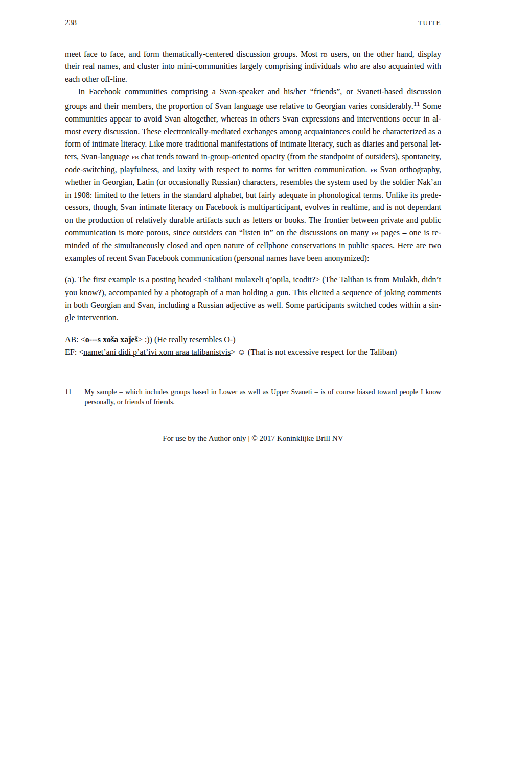238 Tuite
meet face to face, and form thematically-centered discussion groups. Most fb users, on the other hand, display their real names, and cluster into mini-communities largely comprising individuals who are also acquainted with each other off-line.
In Facebook communities comprising a Svan-speaker and his/her “friends”, or Svaneti-based discussion groups and their members, the proportion of Svan language use relative to Georgian varies considerably.11 Some communities appear to avoid Svan altogether, whereas in others Svan expressions and interventions occur in almost every discussion. These electronically-mediated exchanges among acquaintances could be characterized as a form of intimate literacy. Like more traditional manifestations of intimate literacy, such as diaries and personal letters, Svan-language fb chat tends toward in-group-oriented opacity (from the standpoint of outsiders), spontaneity, code-switching, playfulness, and laxity with respect to norms for written communication. fb Svan orthography, whether in Georgian, Latin (or occasionally Russian) characters, resembles the system used by the soldier Nak’an in 1908: limited to the letters in the standard alphabet, but fairly adequate in phonological terms. Unlike its predecessors, though, Svan intimate literacy on Facebook is multiparticipant, evolves in realtime, and is not dependant on the production of relatively durable artifacts such as letters or books. The frontier between private and public communication is more porous, since outsiders can “listen in” on the discussions on many fb pages – one is reminded of the simultaneously closed and open nature of cellphone conservations in public spaces. Here are two examples of recent Svan Facebook communication (personal names have been anonymized):
(a). The first example is a posting headed <talibani mulaxeli q’opila, icodit?> (The Taliban is from Mulakh, didn’t you know?), accompanied by a photograph of a man holding a gun. This elicited a sequence of joking comments in both Georgian and Svan, including a Russian adjective as well. Some participants switched codes within a single intervention.
AB: <o---s xoša xaǰeš> :)) (He really resembles O-)
EF: <namet’ani didi p’at’ivi xom araa talibanistvis> ☺ (That is not excessive respect for the Taliban)
11 My sample – which includes groups based in Lower as well as Upper Svaneti – is of course biased toward people I know personally, or friends of friends.
For use by the Author only | © 2017 Koninklijke Brill NV